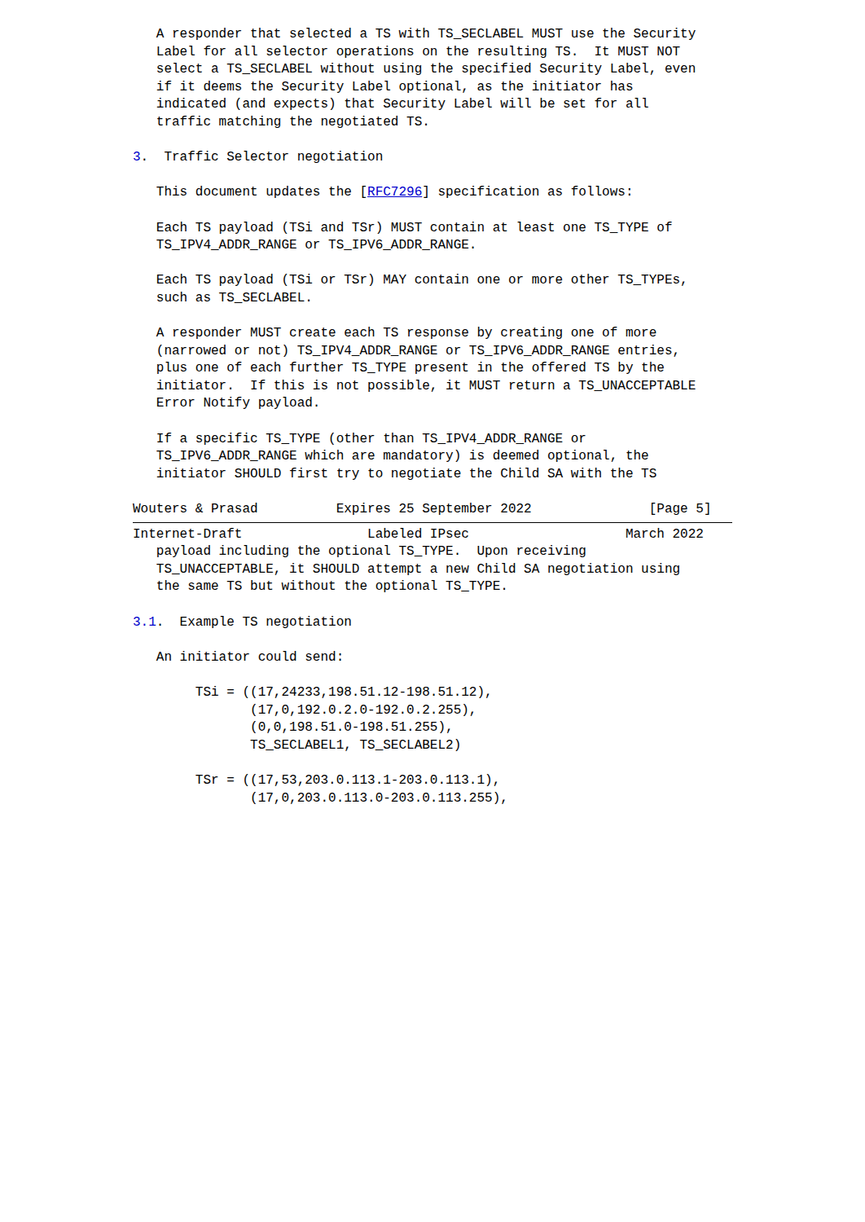A responder that selected a TS with TS_SECLABEL MUST use the Security
   Label for all selector operations on the resulting TS.  It MUST NOT
   select a TS_SECLABEL without using the specified Security Label, even
   if it deems the Security Label optional, as the initiator has
   indicated (and expects) that Security Label will be set for all
   traffic matching the negotiated TS.

3.  Traffic Selector negotiation

   This document updates the [RFC7296] specification as follows:

   Each TS payload (TSi and TSr) MUST contain at least one TS_TYPE of
   TS_IPV4_ADDR_RANGE or TS_IPV6_ADDR_RANGE.

   Each TS payload (TSi or TSr) MAY contain one or more other TS_TYPEs,
   such as TS_SECLABEL.

   A responder MUST create each TS response by creating one of more
   (narrowed or not) TS_IPV4_ADDR_RANGE or TS_IPV6_ADDR_RANGE entries,
   plus one of each further TS_TYPE present in the offered TS by the
   initiator.  If this is not possible, it MUST return a TS_UNACCEPTABLE
   Error Notify payload.

   If a specific TS_TYPE (other than TS_IPV4_ADDR_RANGE or
   TS_IPV6_ADDR_RANGE which are mandatory) is deemed optional, the
   initiator SHOULD first try to negotiate the Child SA with the TS
Wouters & Prasad          Expires 25 September 2022               [Page 5]
Internet-Draft                Labeled IPsec                    March 2022
   payload including the optional TS_TYPE.  Upon receiving
   TS_UNACCEPTABLE, it SHOULD attempt a new Child SA negotiation using
   the same TS but without the optional TS_TYPE.

3.1.  Example TS negotiation

   An initiator could send:

        TSi = ((17,24233,198.51.12-198.51.12),
               (17,0,192.0.2.0-192.0.2.255),
               (0,0,198.51.0-198.51.255),
               TS_SECLABEL1, TS_SECLABEL2)

        TSr = ((17,53,203.0.113.1-203.0.113.1),
               (17,0,203.0.113.0-203.0.113.255),